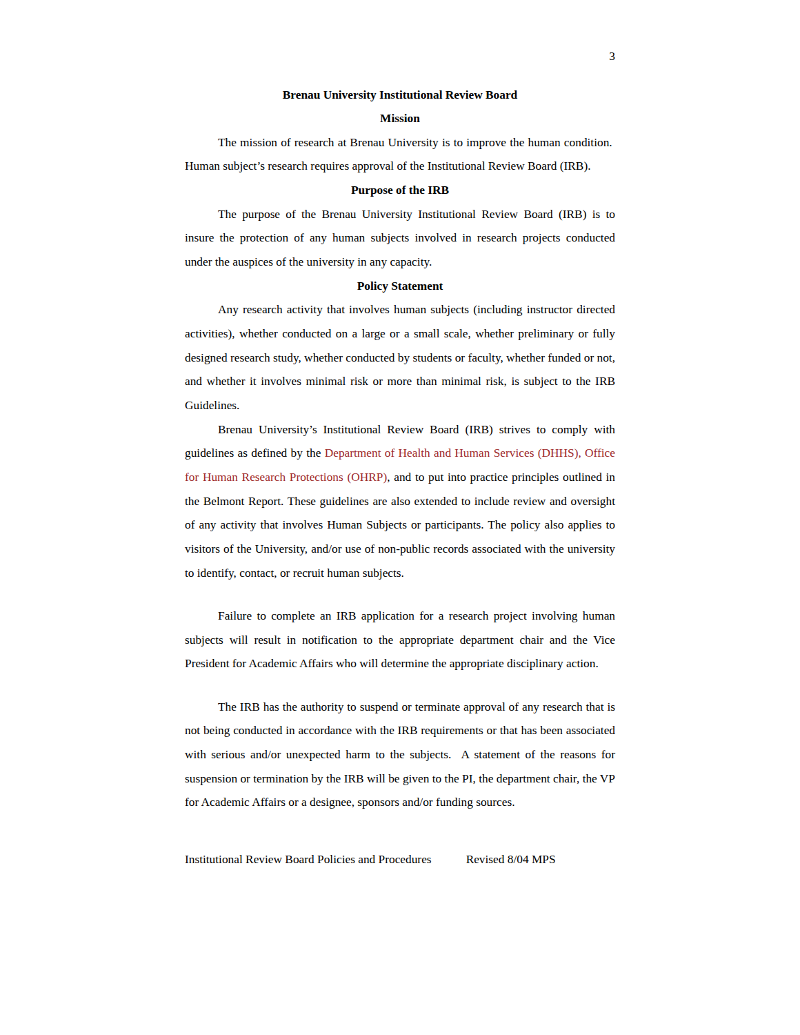3
Brenau University Institutional Review Board
Mission
The mission of research at Brenau University is to improve the human condition. Human subject’s research requires approval of the Institutional Review Board (IRB).
Purpose of the IRB
The purpose of the Brenau University Institutional Review Board (IRB) is to insure the protection of any human subjects involved in research projects conducted under the auspices of the university in any capacity.
Policy Statement
Any research activity that involves human subjects (including instructor directed activities), whether conducted on a large or a small scale, whether preliminary or fully designed research study, whether conducted by students or faculty, whether funded or not, and whether it involves minimal risk or more than minimal risk, is subject to the IRB Guidelines.
Brenau University’s Institutional Review Board (IRB) strives to comply with guidelines as defined by the Department of Health and Human Services (DHHS), Office for Human Research Protections (OHRP), and to put into practice principles outlined in the Belmont Report. These guidelines are also extended to include review and oversight of any activity that involves Human Subjects or participants. The policy also applies to visitors of the University, and/or use of non-public records associated with the university to identify, contact, or recruit human subjects.
Failure to complete an IRB application for a research project involving human subjects will result in notification to the appropriate department chair and the Vice President for Academic Affairs who will determine the appropriate disciplinary action.
The IRB has the authority to suspend or terminate approval of any research that is not being conducted in accordance with the IRB requirements or that has been associated with serious and/or unexpected harm to the subjects. A statement of the reasons for suspension or termination by the IRB will be given to the PI, the department chair, the VP for Academic Affairs or a designee, sponsors and/or funding sources.
Institutional Review Board Policies and Procedures
Revised 8/04 MPS